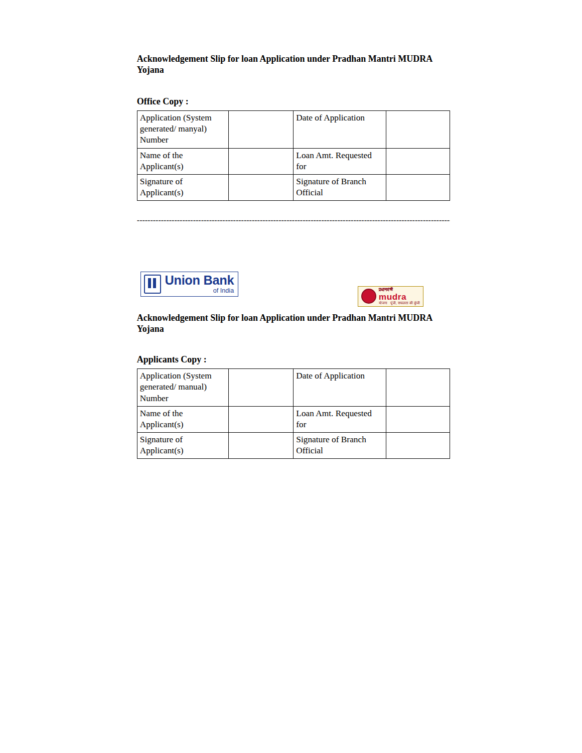Acknowledgement Slip for loan Application under Pradhan Mantri MUDRA Yojana
Office Copy :
| Application (System generated/ manyal) Number | | Date of Application | |
| Name of the Applicant(s) | | Loan Amt. Requested for | |
| Signature of Applicant(s) | | Signature of Branch Official | |
-------------------------------------------------------------------------------------------------------------------------------
Union Bank
of India
प्रधानमंत्री
mudra
योजना पूंजी, सफलता की कुंजी
Acknowledgement Slip for loan Application under Pradhan Mantri MUDRA Yojana
Applicants Copy :
| Application (System generated/ manual) Number | | Date of Application | |
| Name of the Applicant(s) | | Loan Amt. Requested for | |
| Signature of Applicant(s) | | Signature of Branch Official | |